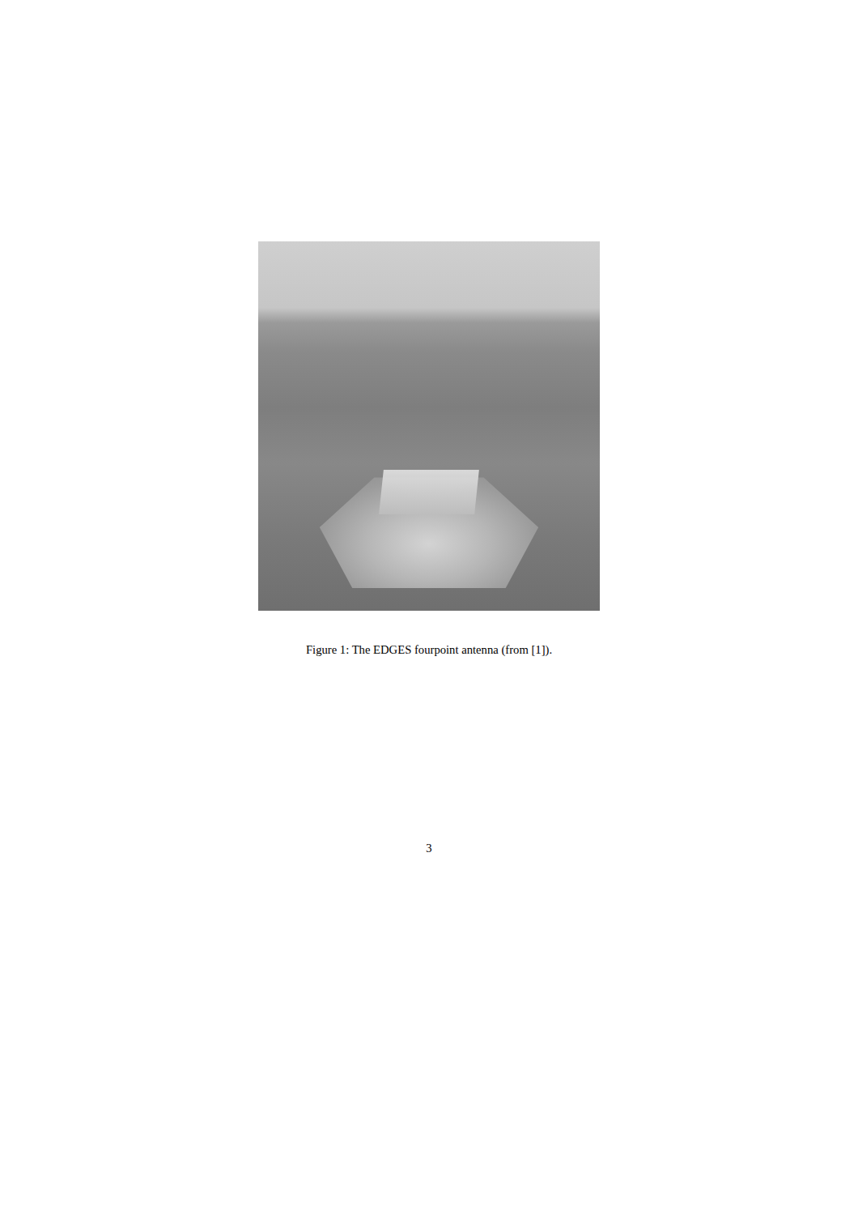Figure 1: The EDGES fourpoint antenna (from [1]).
3